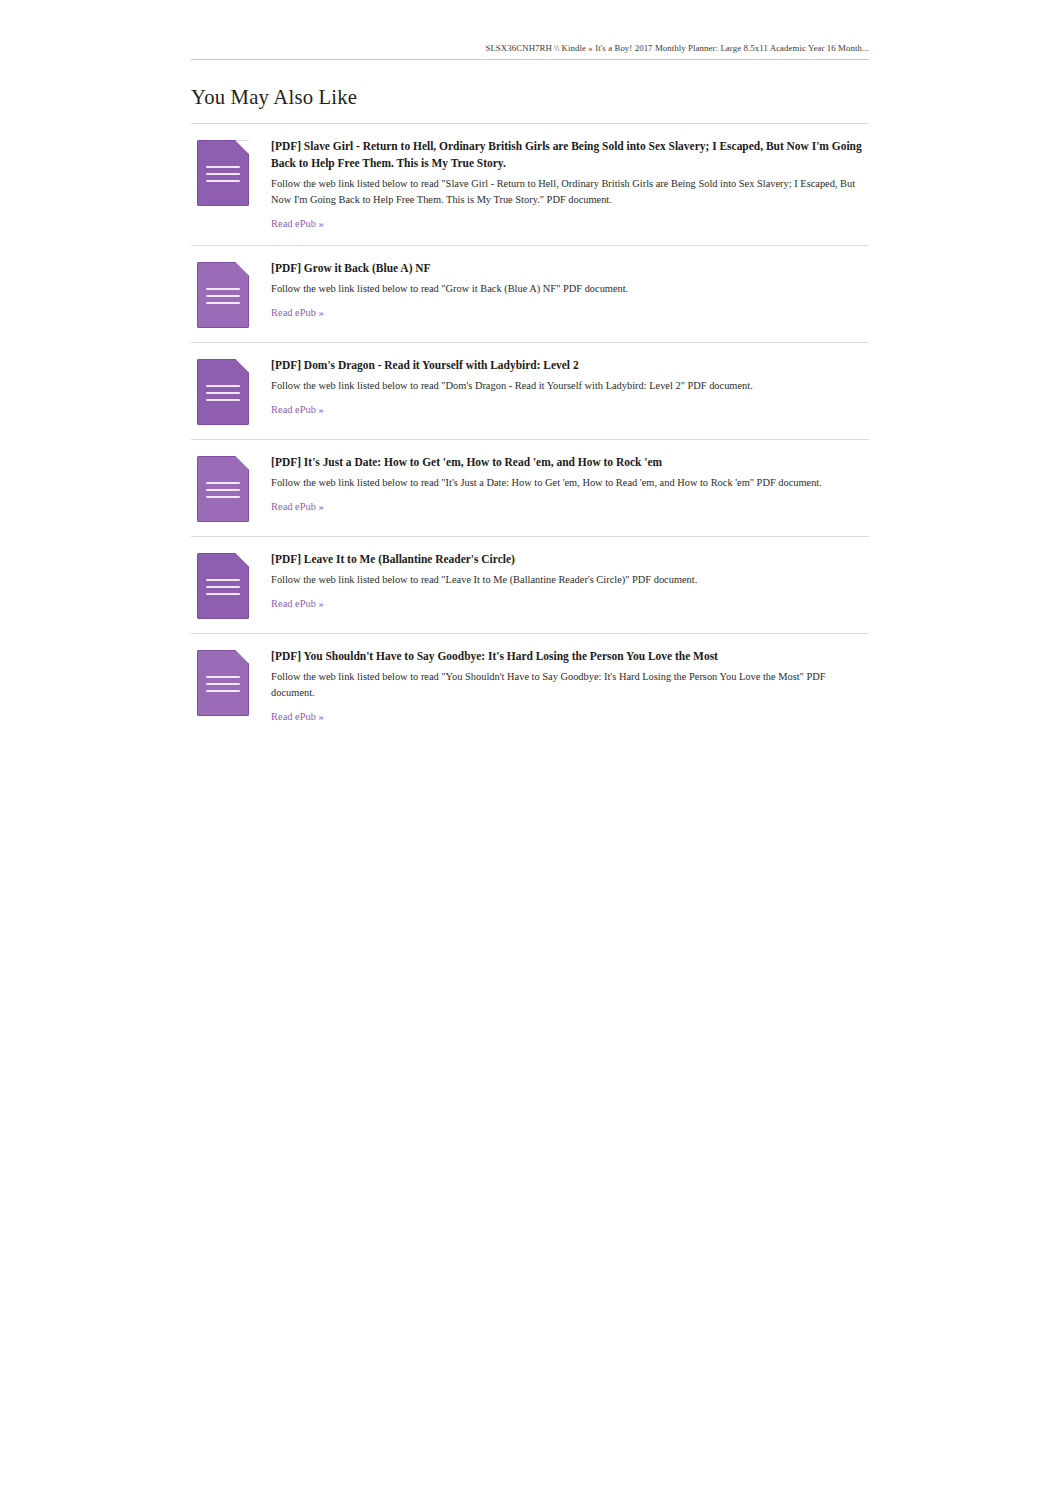SLSX36CNH7RH \\ Kindle » It's a Boy! 2017 Monthly Planner: Large 8.5x11 Academic Year 16 Month...
You May Also Like
[PDF] Slave Girl - Return to Hell, Ordinary British Girls are Being Sold into Sex Slavery; I Escaped, But Now I'm Going Back to Help Free Them. This is My True Story.
Follow the web link listed below to read "Slave Girl - Return to Hell, Ordinary British Girls are Being Sold into Sex Slavery; I Escaped, But Now I'm Going Back to Help Free Them. This is My True Story." PDF document.
Read ePub »
[PDF] Grow it Back (Blue A) NF
Follow the web link listed below to read "Grow it Back (Blue A) NF" PDF document.
Read ePub »
[PDF] Dom's Dragon - Read it Yourself with Ladybird: Level 2
Follow the web link listed below to read "Dom's Dragon - Read it Yourself with Ladybird: Level 2" PDF document.
Read ePub »
[PDF] It's Just a Date: How to Get 'em, How to Read 'em, and How to Rock 'em
Follow the web link listed below to read "It's Just a Date: How to Get 'em, How to Read 'em, and How to Rock 'em" PDF document.
Read ePub »
[PDF] Leave It to Me (Ballantine Reader's Circle)
Follow the web link listed below to read "Leave It to Me (Ballantine Reader's Circle)" PDF document.
Read ePub »
[PDF] You Shouldn't Have to Say Goodbye: It's Hard Losing the Person You Love the Most
Follow the web link listed below to read "You Shouldn't Have to Say Goodbye: It's Hard Losing the Person You Love the Most" PDF document.
Read ePub »